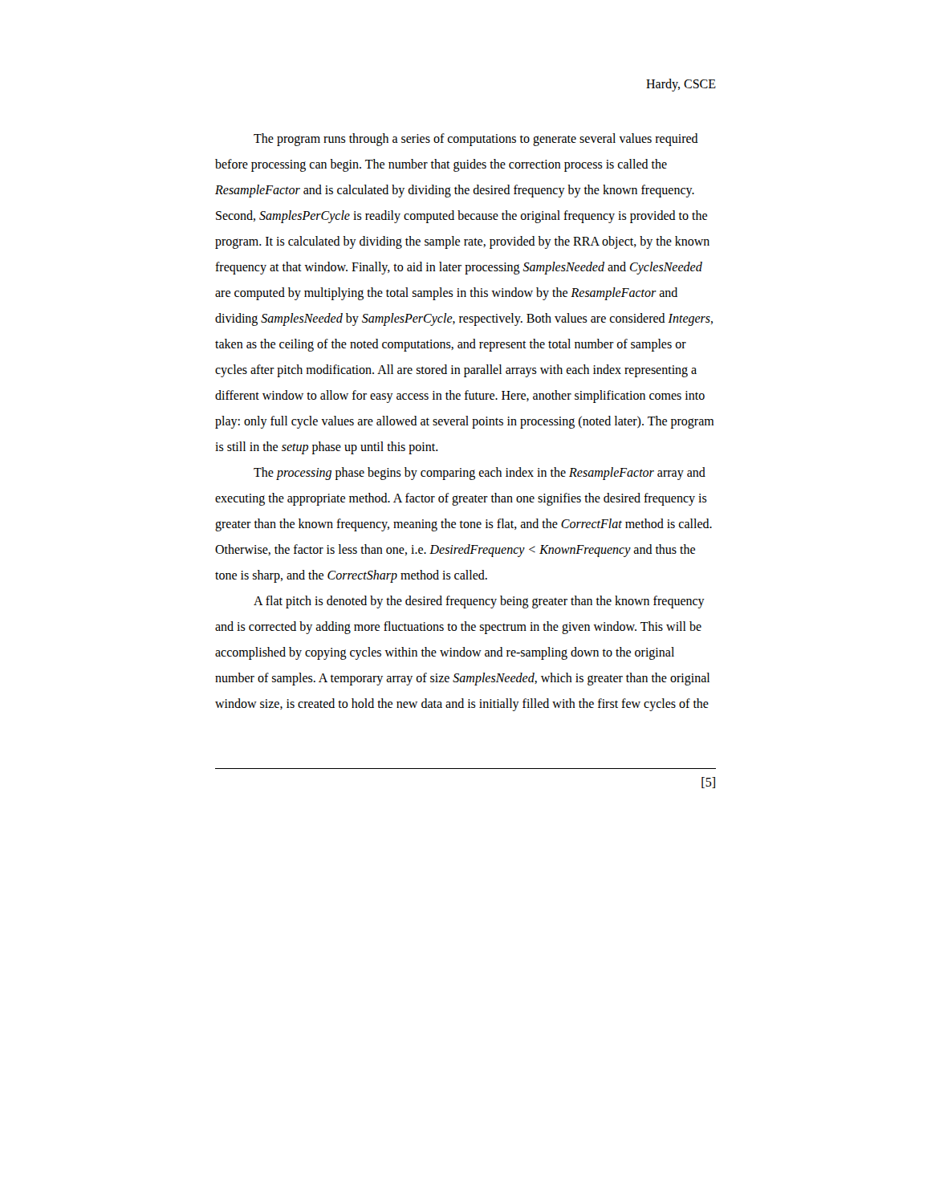Hardy, CSCE
The program runs through a series of computations to generate several values required before processing can begin. The number that guides the correction process is called the ResampleFactor and is calculated by dividing the desired frequency by the known frequency. Second, SamplesPerCycle is readily computed because the original frequency is provided to the program. It is calculated by dividing the sample rate, provided by the RRA object, by the known frequency at that window. Finally, to aid in later processing SamplesNeeded and CyclesNeeded are computed by multiplying the total samples in this window by the ResampleFactor and dividing SamplesNeeded by SamplesPerCycle, respectively. Both values are considered Integers, taken as the ceiling of the noted computations, and represent the total number of samples or cycles after pitch modification. All are stored in parallel arrays with each index representing a different window to allow for easy access in the future. Here, another simplification comes into play: only full cycle values are allowed at several points in processing (noted later). The program is still in the setup phase up until this point.
The processing phase begins by comparing each index in the ResampleFactor array and executing the appropriate method. A factor of greater than one signifies the desired frequency is greater than the known frequency, meaning the tone is flat, and the CorrectFlat method is called. Otherwise, the factor is less than one, i.e. DesiredFrequency < KnownFrequency and thus the tone is sharp, and the CorrectSharp method is called.
A flat pitch is denoted by the desired frequency being greater than the known frequency and is corrected by adding more fluctuations to the spectrum in the given window. This will be accomplished by copying cycles within the window and re-sampling down to the original number of samples. A temporary array of size SamplesNeeded, which is greater than the original window size, is created to hold the new data and is initially filled with the first few cycles of the
[5]